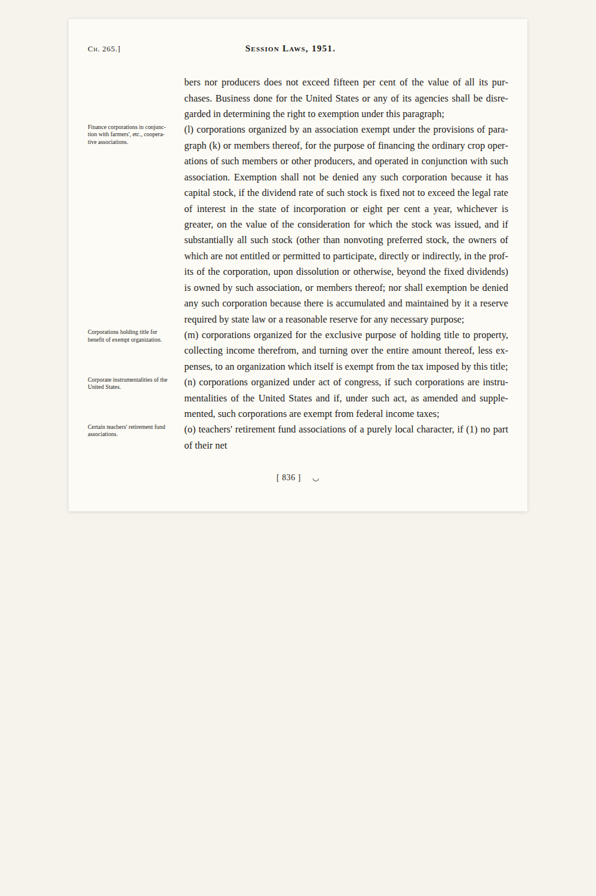Ch. 265.] Session Laws, 1951.
bers nor producers does not exceed fifteen per cent of the value of all its purchases. Business done for the United States or any of its agencies shall be disregarded in determining the right to exemption under this paragraph;
Finance corporations in conjunction with farmers', etc., cooperative associations.
(l) corporations organized by an association exempt under the provisions of paragraph (k) or members thereof, for the purpose of financing the ordinary crop operations of such members or other producers, and operated in conjunction with such association. Exemption shall not be denied any such corporation because it has capital stock, if the dividend rate of such stock is fixed not to exceed the legal rate of interest in the state of incorporation or eight per cent a year, whichever is greater, on the value of the consideration for which the stock was issued, and if substantially all such stock (other than nonvoting preferred stock, the owners of which are not entitled or permitted to participate, directly or indirectly, in the profits of the corporation, upon dissolution or otherwise, beyond the fixed dividends) is owned by such association, or members thereof; nor shall exemption be denied any such corporation because there is accumulated and maintained by it a reserve required by state law or a reasonable reserve for any necessary purpose;
Corporations holding title for benefit of exempt organization.
(m) corporations organized for the exclusive purpose of holding title to property, collecting income therefrom, and turning over the entire amount thereof, less expenses, to an organization which itself is exempt from the tax imposed by this title;
Corporate instrumentalities of the United States.
(n) corporations organized under act of congress, if such corporations are instrumentalities of the United States and if, under such act, as amended and supplemented, such corporations are exempt from federal income taxes;
Certain teachers' retirement fund associations.
(o) teachers' retirement fund associations of a purely local character, if (1) no part of their net
[ 836 ] ◡